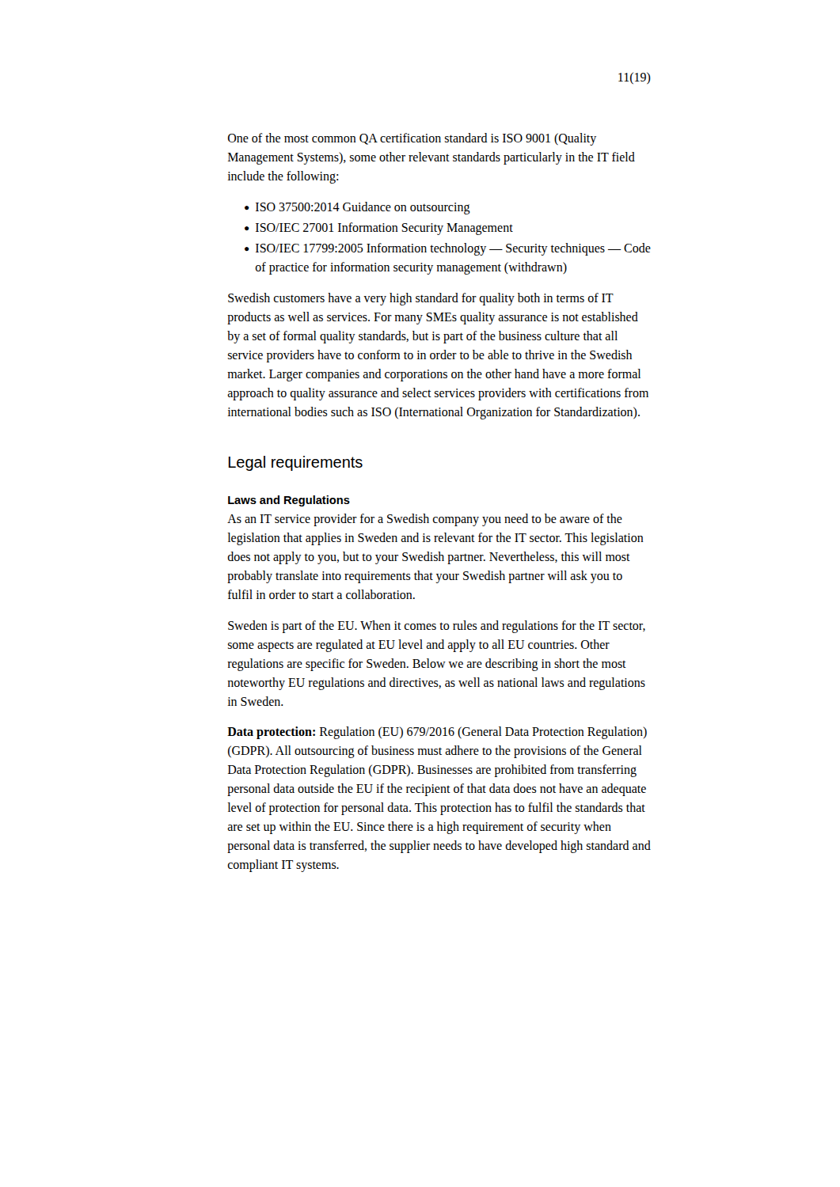11(19)
One of the most common QA certification standard is ISO 9001 (Quality Management Systems), some other relevant standards particularly in the IT field include the following:
ISO 37500:2014 Guidance on outsourcing
ISO/IEC 27001 Information Security Management
ISO/IEC 17799:2005 Information technology — Security techniques — Code of practice for information security management (withdrawn)
Swedish customers have a very high standard for quality both in terms of IT products as well as services. For many SMEs quality assurance is not established by a set of formal quality standards, but is part of the business culture that all service providers have to conform to in order to be able to thrive in the Swedish market. Larger companies and corporations on the other hand have a more formal approach to quality assurance and select services providers with certifications from international bodies such as ISO (International Organization for Standardization).
Legal requirements
Laws and Regulations
As an IT service provider for a Swedish company you need to be aware of the legislation that applies in Sweden and is relevant for the IT sector. This legislation does not apply to you, but to your Swedish partner. Nevertheless, this will most probably translate into requirements that your Swedish partner will ask you to fulfil in order to start a collaboration.
Sweden is part of the EU. When it comes to rules and regulations for the IT sector, some aspects are regulated at EU level and apply to all EU countries. Other regulations are specific for Sweden. Below we are describing in short the most noteworthy EU regulations and directives, as well as national laws and regulations in Sweden.
Data protection: Regulation (EU) 679/2016 (General Data Protection Regulation) (GDPR). All outsourcing of business must adhere to the provisions of the General Data Protection Regulation (GDPR). Businesses are prohibited from transferring personal data outside the EU if the recipient of that data does not have an adequate level of protection for personal data. This protection has to fulfil the standards that are set up within the EU. Since there is a high requirement of security when personal data is transferred, the supplier needs to have developed high standard and compliant IT systems.